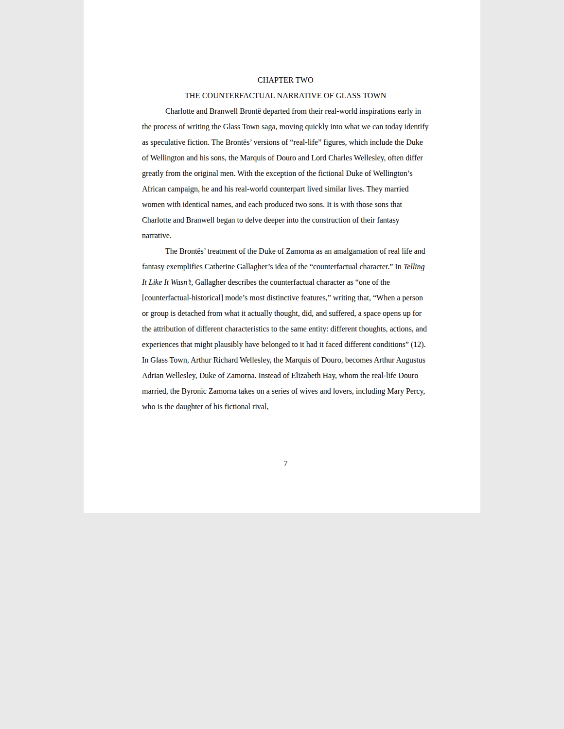CHAPTER TWO
THE COUNTERFACTUAL NARRATIVE OF GLASS TOWN
Charlotte and Branwell Brontë departed from their real-world inspirations early in the process of writing the Glass Town saga, moving quickly into what we can today identify as speculative fiction. The Brontës’ versions of “real-life” figures, which include the Duke of Wellington and his sons, the Marquis of Douro and Lord Charles Wellesley, often differ greatly from the original men. With the exception of the fictional Duke of Wellington’s African campaign, he and his real-world counterpart lived similar lives. They married women with identical names, and each produced two sons. It is with those sons that Charlotte and Branwell began to delve deeper into the construction of their fantasy narrative.
The Brontës’ treatment of the Duke of Zamorna as an amalgamation of real life and fantasy exemplifies Catherine Gallagher’s idea of the “counterfactual character.” In Telling It Like It Wasn’t, Gallagher describes the counterfactual character as “one of the [counterfactual-historical] mode’s most distinctive features,” writing that, “When a person or group is detached from what it actually thought, did, and suffered, a space opens up for the attribution of different characteristics to the same entity: different thoughts, actions, and experiences that might plausibly have belonged to it had it faced different conditions” (12). In Glass Town, Arthur Richard Wellesley, the Marquis of Douro, becomes Arthur Augustus Adrian Wellesley, Duke of Zamorna. Instead of Elizabeth Hay, whom the real-life Douro married, the Byronic Zamorna takes on a series of wives and lovers, including Mary Percy, who is the daughter of his fictional rival,
7